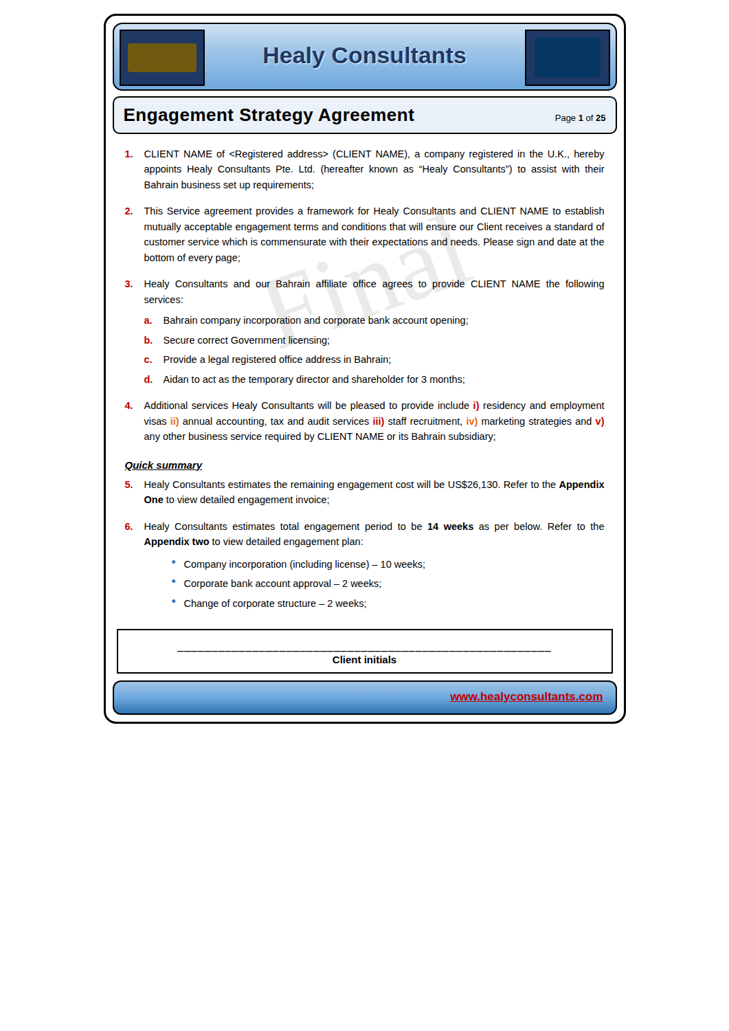Healy Consultants
Engagement Strategy Agreement
Page 1 of 25
Final
1. CLIENT NAME of <Registered address> (CLIENT NAME), a company registered in the U.K., hereby appoints Healy Consultants Pte. Ltd. (hereafter known as “Healy Consultants”) to assist with their Bahrain business set up requirements;
2. This Service agreement provides a framework for Healy Consultants and CLIENT NAME to establish mutually acceptable engagement terms and conditions that will ensure our Client receives a standard of customer service which is commensurate with their expectations and needs. Please sign and date at the bottom of every page;
3. Healy Consultants and our Bahrain affiliate office agrees to provide CLIENT NAME the following services:
a. Bahrain company incorporation and corporate bank account opening;
b. Secure correct Government licensing;
c. Provide a legal registered office address in Bahrain;
d. Aidan to act as the temporary director and shareholder for 3 months;
4. Additional services Healy Consultants will be pleased to provide include i) residency and employment visas ii) annual accounting, tax and audit services iii) staff recruitment, iv) marketing strategies and v) any other business service required by CLIENT NAME or its Bahrain subsidiary;
Quick summary
5. Healy Consultants estimates the remaining engagement cost will be US$26,130. Refer to the Appendix One to view detailed engagement invoice;
6. Healy Consultants estimates total engagement period to be 14 weeks as per below. Refer to the Appendix two to view detailed engagement plan:
Company incorporation (including license) – 10 weeks;
Corporate bank account approval – 2 weeks;
Change of corporate structure – 2 weeks;
_______________________________________________________
Client initials
www.healyconsultants.com